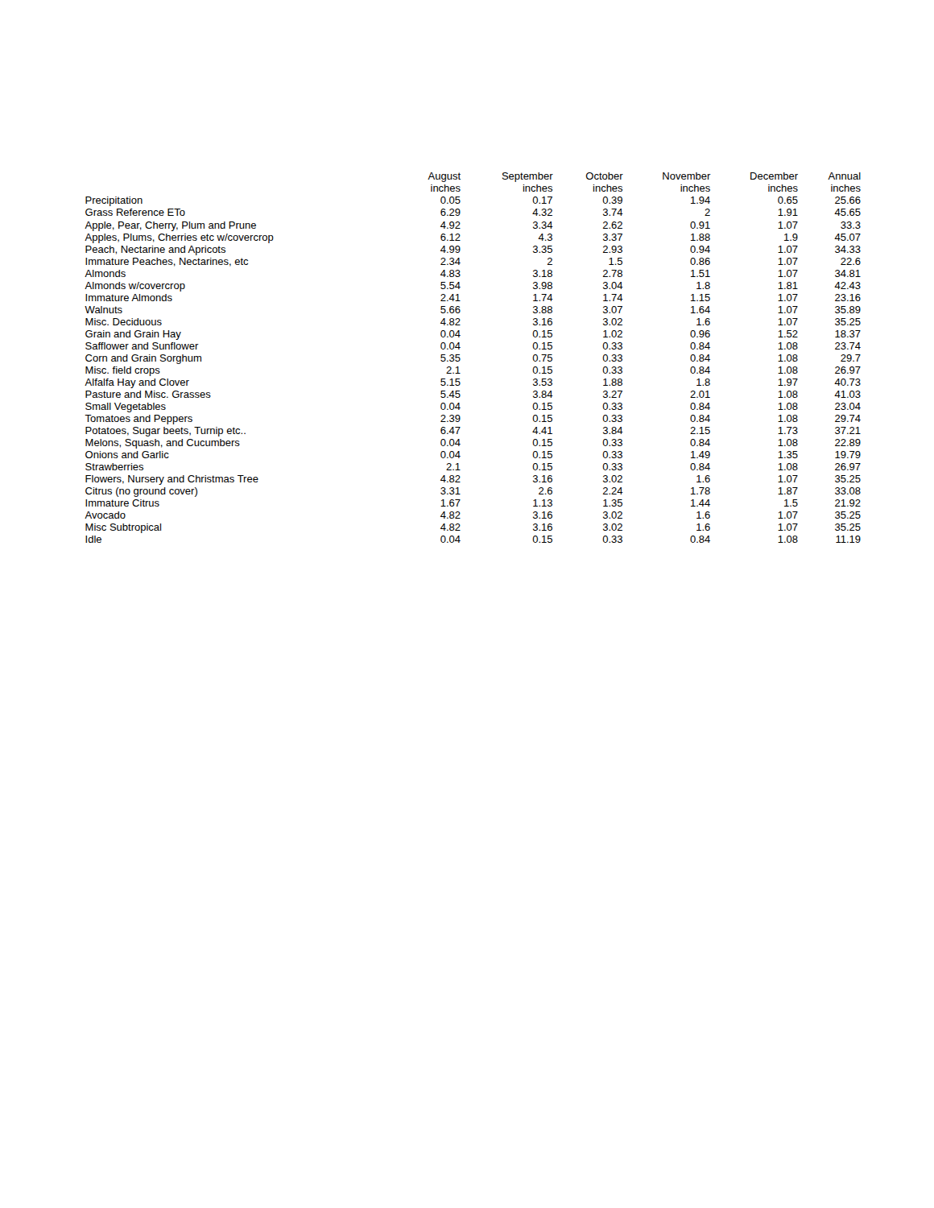| | August | September | October | November | December | Annual |
| --- | --- | --- | --- | --- | --- | --- |
| | inches | inches | inches | inches | inches | inches |
| Precipitation | 0.05 | 0.17 | 0.39 | 1.94 | 0.65 | 25.66 |
| Grass Reference ETo | 6.29 | 4.32 | 3.74 | 2 | 1.91 | 45.65 |
| Apple, Pear, Cherry, Plum and Prune | 4.92 | 3.34 | 2.62 | 0.91 | 1.07 | 33.3 |
| Apples, Plums, Cherries etc w/covercrop | 6.12 | 4.3 | 3.37 | 1.88 | 1.9 | 45.07 |
| Peach, Nectarine and Apricots | 4.99 | 3.35 | 2.93 | 0.94 | 1.07 | 34.33 |
| Immature Peaches, Nectarines, etc | 2.34 | 2 | 1.5 | 0.86 | 1.07 | 22.6 |
| Almonds | 4.83 | 3.18 | 2.78 | 1.51 | 1.07 | 34.81 |
| Almonds w/covercrop | 5.54 | 3.98 | 3.04 | 1.8 | 1.81 | 42.43 |
| Immature Almonds | 2.41 | 1.74 | 1.74 | 1.15 | 1.07 | 23.16 |
| Walnuts | 5.66 | 3.88 | 3.07 | 1.64 | 1.07 | 35.89 |
| Misc. Deciduous | 4.82 | 3.16 | 3.02 | 1.6 | 1.07 | 35.25 |
| Grain and Grain Hay | 0.04 | 0.15 | 1.02 | 0.96 | 1.52 | 18.37 |
| Safflower and Sunflower | 0.04 | 0.15 | 0.33 | 0.84 | 1.08 | 23.74 |
| Corn and Grain Sorghum | 5.35 | 0.75 | 0.33 | 0.84 | 1.08 | 29.7 |
| Misc. field crops | 2.1 | 0.15 | 0.33 | 0.84 | 1.08 | 26.97 |
| Alfalfa Hay and Clover | 5.15 | 3.53 | 1.88 | 1.8 | 1.97 | 40.73 |
| Pasture and Misc. Grasses | 5.45 | 3.84 | 3.27 | 2.01 | 1.08 | 41.03 |
| Small Vegetables | 0.04 | 0.15 | 0.33 | 0.84 | 1.08 | 23.04 |
| Tomatoes and Peppers | 2.39 | 0.15 | 0.33 | 0.84 | 1.08 | 29.74 |
| Potatoes, Sugar beets, Turnip etc.. | 6.47 | 4.41 | 3.84 | 2.15 | 1.73 | 37.21 |
| Melons, Squash, and Cucumbers | 0.04 | 0.15 | 0.33 | 0.84 | 1.08 | 22.89 |
| Onions and Garlic | 0.04 | 0.15 | 0.33 | 1.49 | 1.35 | 19.79 |
| Strawberries | 2.1 | 0.15 | 0.33 | 0.84 | 1.08 | 26.97 |
| Flowers, Nursery and Christmas Tree | 4.82 | 3.16 | 3.02 | 1.6 | 1.07 | 35.25 |
| Citrus (no ground cover) | 3.31 | 2.6 | 2.24 | 1.78 | 1.87 | 33.08 |
| Immature Citrus | 1.67 | 1.13 | 1.35 | 1.44 | 1.5 | 21.92 |
| Avocado | 4.82 | 3.16 | 3.02 | 1.6 | 1.07 | 35.25 |
| Misc Subtropical | 4.82 | 3.16 | 3.02 | 1.6 | 1.07 | 35.25 |
| Idle | 0.04 | 0.15 | 0.33 | 0.84 | 1.08 | 11.19 |